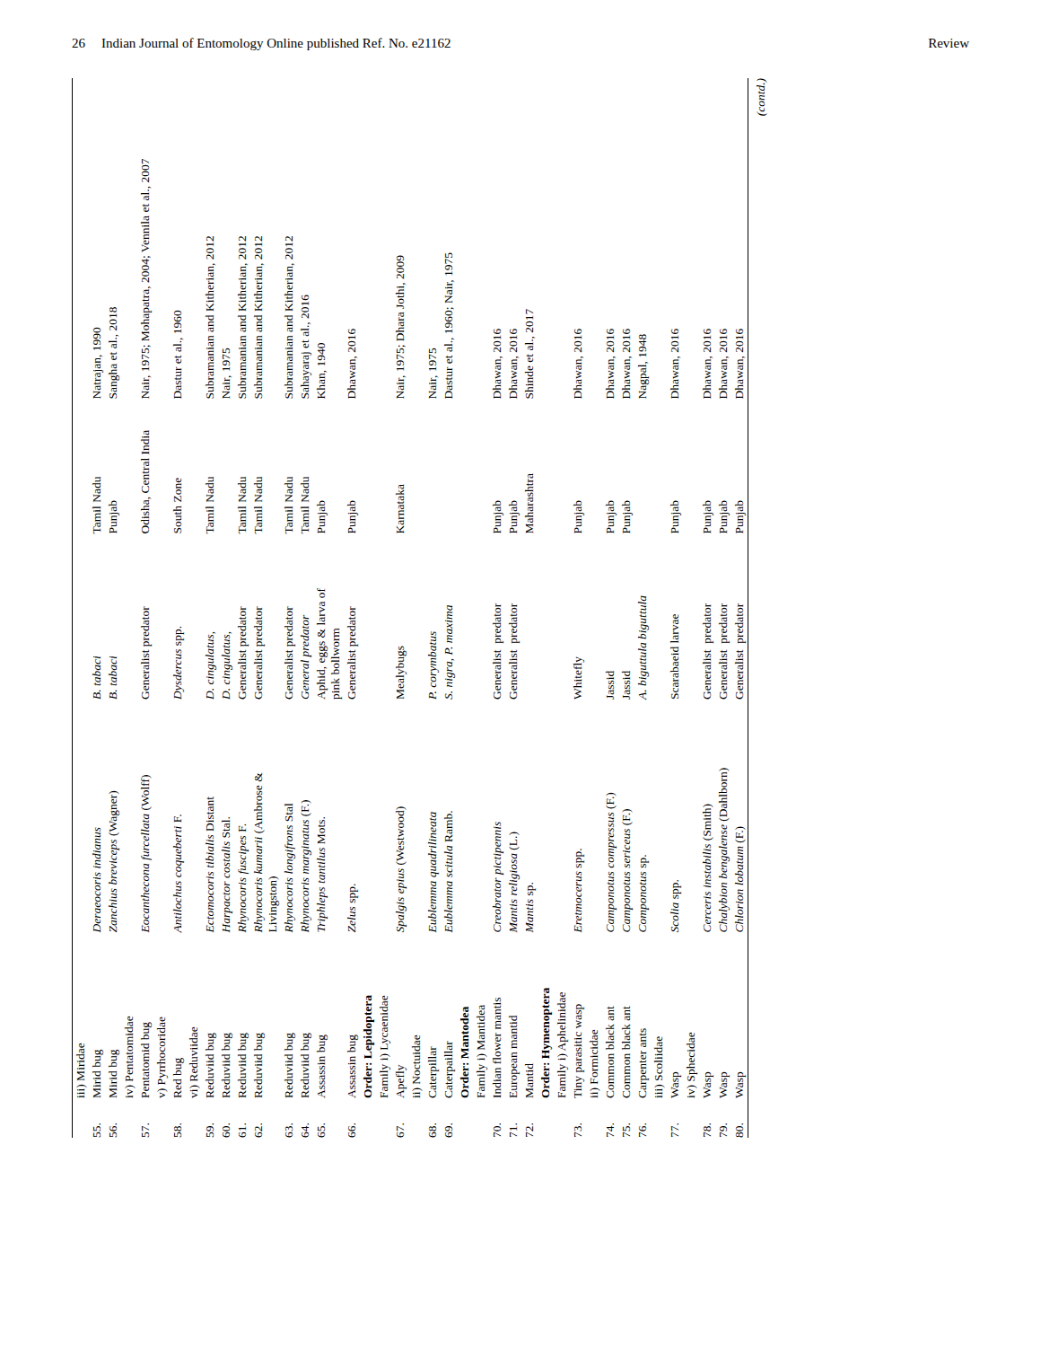26 Indian Journal of Entomology Online published Ref. No. e21162
Review
| | iii) Miridae | | | | |
| 55. | Mirid bug | Deraeocoris indianus | B. tabaci | Tamil Nadu | Natrajan, 1990 |
| 56. | Mirid bug | Zanchius breviceps (Wagner) | B. tabaci | Punjab | Sangha et al., 2018 |
| | iv) Pentatomidae | | | | |
| 57. | Pentatomid bug | Eocanthecona furcellata (Wolff) | Generalist predator | Odisha, Central India | Nair, 1975; Mohapatra, 2004; Vennila et al., 2007 |
| | v) Pyrrhocoridae | | | | |
| 58. | Red bug | Antilochus coqueberti F. | Dysdercus spp. | South Zone | Dastur et al., 1960 |
| | vi) Reduviidae | | | | |
| 59. | Reduviid bug | Ectomocoris tibialis Distant | D. cingulatus, | Tamil Nadu | Subramanian and Kitherian, 2012 |
| 60. | Reduviid bug | Harpactor costalis Stal. | D. cingulatus, | | Nair, 1975 |
| 61. | Reduviid bug | Rhynocoris fuscipes F. | Generalist predator | Tamil Nadu | Subramanian and Kitherian, 2012 |
| 62. | Reduviid bug | Rhynocoris kumarii (Ambrose & Livingston) | Generalist predator | Tamil Nadu | Subramanian and Kitherian, 2012 |
| 63. | Reduviid bug | Rhynocoris longifrons Stal | Generalist predator | Tamil Nadu | Subramanian and Kitherian, 2012 |
| 64. | Reduviid bug | Rhynocoris marginatus (F.) | General predator | Tamil Nadu | Sahayaraj et al., 2016 |
| 65. | Assassin bug | Triphleps tantilus Mots. | Aphid, eggs & larva of pink bollworm | Punjab | Khan, 1940 |
| 66. | Assassin bug | Zelus spp. | Generalist predator | Punjab | Dhawan, 2016 |
| | Order: Lepidoptera | | | | |
| | Family i) Lycaenidae | | | | |
| 67. | Apefly | Spalgis epius (Westwood) | Mealybugs | Karnataka | Nair, 1975; Dhara Jothi, 2009 |
| | ii) Noctuidae | | | | |
| 68. | Caterpillar | Eublemma quadrilineata | P. corymbatus | | Nair, 1975 |
| 69. | Caterpaillar | Eublemma scitula Ramb. | S. nigra, P. maxima | | Dastur et al., 1960; Nair, 1975 |
| | Order: Mantodea | | | | |
| | Family i) Mantidea | | | | |
| 70. | Indian flower mantis | Creobrator pictipennis | Generalist predator | Punjab | Dhawan, 2016 |
| 71. | European mantid | Mantis religiosa (L.) | Generalist predator | Punjab | Dhawan, 2016 |
| 72. | Mantid | Mantis sp. | | Maharashtra | Shinde et al., 2017 |
| | Order: Hymenoptera | | | | |
| | Family i) Aphelinidae | | | | |
| 73. | Tiny parasitic wasp | Eretmocerus spp. | Whitefly | Punjab | Dhawan, 2016 |
| | ii) Formicidae | | | | |
| 74. | Common black ant | Camponotus compressus (F.) | Jassid | Punjab | Dhawan, 2016 |
| 75. | Common black ant | Camponotus sericeus (F.) | Jassid | Punjab | Dhawan, 2016 |
| 76. | Carpenter ants | Componotus sp. | A. biguttula biguttula | | Nagpal, 1948 |
| | iii) Scoliidae | | | | |
| 77. | Wasp | Scolia spp. | Scarabaeid larvae | Punjab | Dhawan, 2016 |
| | iv) Sphecidae | | | | |
| 78. | Wasp | Cerceris instabilis (Smith) | Generalist predator | Punjab | Dhawan, 2016 |
| 79. | Wasp | Chalybion bengalense (Dahlborn) | Generalist predator | Punjab | Dhawan, 2016 |
| 80. | Wasp | Chlorion lobatum (F.) | Generalist predator | Punjab | Dhawan, 2016 |
(contd.)